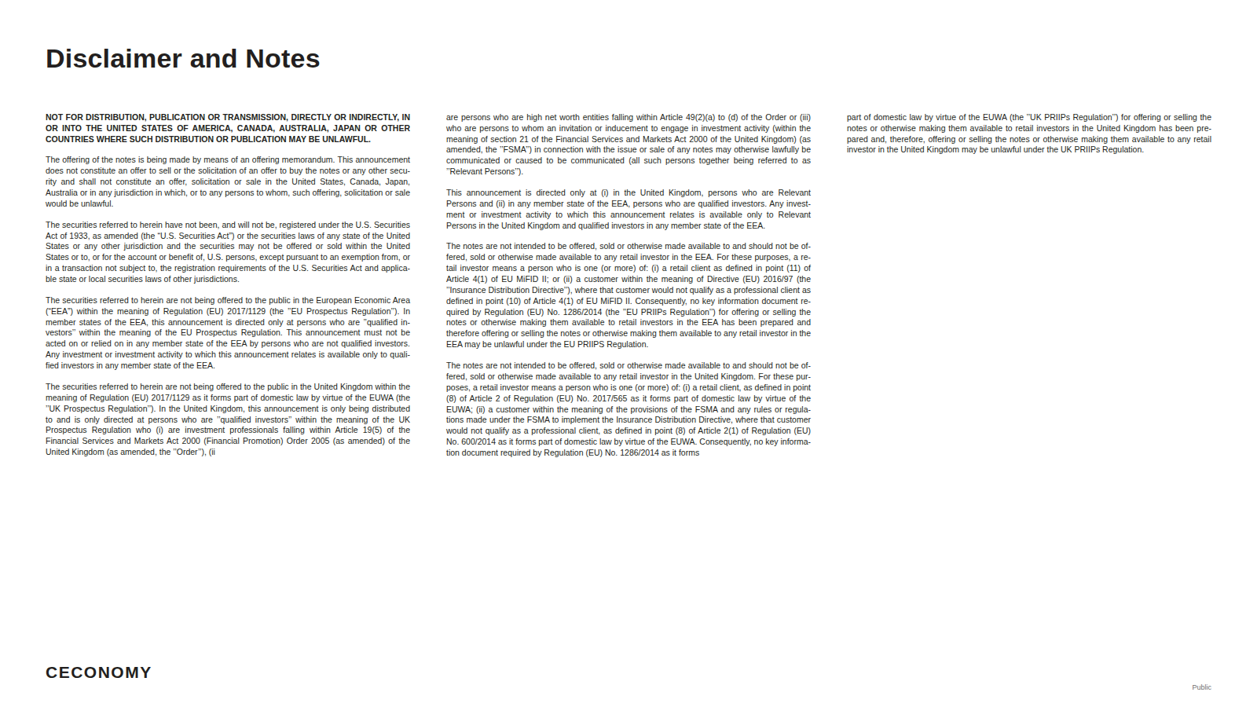Disclaimer and Notes
NOT FOR DISTRIBUTION, PUBLICATION OR TRANSMISSION, DIRECTLY OR INDIRECTLY, IN OR INTO THE UNITED STATES OF AMERICA, CANADA, AUSTRALIA, JAPAN OR OTHER COUNTRIES WHERE SUCH DISTRIBUTION OR PUBLICATION MAY BE UNLAWFUL.
The offering of the notes is being made by means of an offering memorandum. This announcement does not constitute an offer to sell or the solicitation of an offer to buy the notes or any other security and shall not constitute an offer, solicitation or sale in the United States, Canada, Japan, Australia or in any jurisdiction in which, or to any persons to whom, such offering, solicitation or sale would be unlawful.
The securities referred to herein have not been, and will not be, registered under the U.S. Securities Act of 1933, as amended (the “U.S. Securities Act”) or the securities laws of any state of the United States or any other jurisdiction and the securities may not be offered or sold within the United States or to, or for the account or benefit of, U.S. persons, except pursuant to an exemption from, or in a transaction not subject to, the registration requirements of the U.S. Securities Act and applicable state or local securities laws of other jurisdictions.
The securities referred to herein are not being offered to the public in the European Economic Area (“EEA”) within the meaning of Regulation (EU) 2017/1129 (the ’’EU Prospectus Regulation’’). In member states of the EEA, this announcement is directed only at persons who are ’’qualified investors’’ within the meaning of the EU Prospectus Regulation. This announcement must not be acted on or relied on in any member state of the EEA by persons who are not qualified investors. Any investment or investment activity to which this announcement relates is available only to qualified investors in any member state of the EEA.
The securities referred to herein are not being offered to the public in the United Kingdom within the meaning of Regulation (EU) 2017/1129 as it forms part of domestic law by virtue of the EUWA (the ’’UK Prospectus Regulation’’). In the United Kingdom, this announcement is only being distributed to and is only directed at persons who are ’’qualified investors’’ within the meaning of the UK Prospectus Regulation who (i) are investment professionals falling within Article 19(5) of the Financial Services and Markets Act 2000 (Financial Promotion) Order 2005 (as amended) of the United Kingdom (as amended, the ’’Order’’), (ii
are persons who are high net worth entities falling within Article 49(2)(a) to (d) of the Order or (iii) who are persons to whom an invitation or inducement to engage in investment activity (within the meaning of section 21 of the Financial Services and Markets Act 2000 of the United Kingdom) (as amended, the ’’FSMA’’) in connection with the issue or sale of any notes may otherwise lawfully be communicated or caused to be communicated (all such persons together being referred to as ’’Relevant Persons’’).
This announcement is directed only at (i) in the United Kingdom, persons who are Relevant Persons and (ii) in any member state of the EEA, persons who are qualified investors. Any investment or investment activity to which this announcement relates is available only to Relevant Persons in the United Kingdom and qualified investors in any member state of the EEA.
The notes are not intended to be offered, sold or otherwise made available to and should not be offered, sold or otherwise made available to any retail investor in the EEA. For these purposes, a retail investor means a person who is one (or more) of: (i) a retail client as defined in point (11) of Article 4(1) of EU MiFID II; or (ii) a customer within the meaning of Directive (EU) 2016/97 (the ’’Insurance Distribution Directive’’), where that customer would not qualify as a professional client as defined in point (10) of Article 4(1) of EU MiFID II. Consequently, no key information document required by Regulation (EU) No. 1286/2014 (the ’’EU PRIIPs Regulation’’) for offering or selling the notes or otherwise making them available to retail investors in the EEA has been prepared and therefore offering or selling the notes or otherwise making them available to any retail investor in the EEA may be unlawful under the EU PRIIPS Regulation.
The notes are not intended to be offered, sold or otherwise made available to and should not be offered, sold or otherwise made available to any retail investor in the United Kingdom. For these purposes, a retail investor means a person who is one (or more) of: (i) a retail client, as defined in point (8) of Article 2 of Regulation (EU) No. 2017/565 as it forms part of domestic law by virtue of the EUWA; (ii) a customer within the meaning of the provisions of the FSMA and any rules or regulations made under the FSMA to implement the Insurance Distribution Directive, where that customer would not qualify as a professional client, as defined in point (8) of Article 2(1) of Regulation (EU) No. 600/2014 as it forms part of domestic law by virtue of the EUWA. Consequently, no key information document required by Regulation (EU) No. 1286/2014 as it forms
part of domestic law by virtue of the EUWA (the ’’UK PRIIPs Regulation’’) for offering or selling the notes or otherwise making them available to retail investors in the United Kingdom has been prepared and, therefore, offering or selling the notes or otherwise making them available to any retail investor in the United Kingdom may be unlawful under the UK PRIIPs Regulation.
CECONOMY
Public